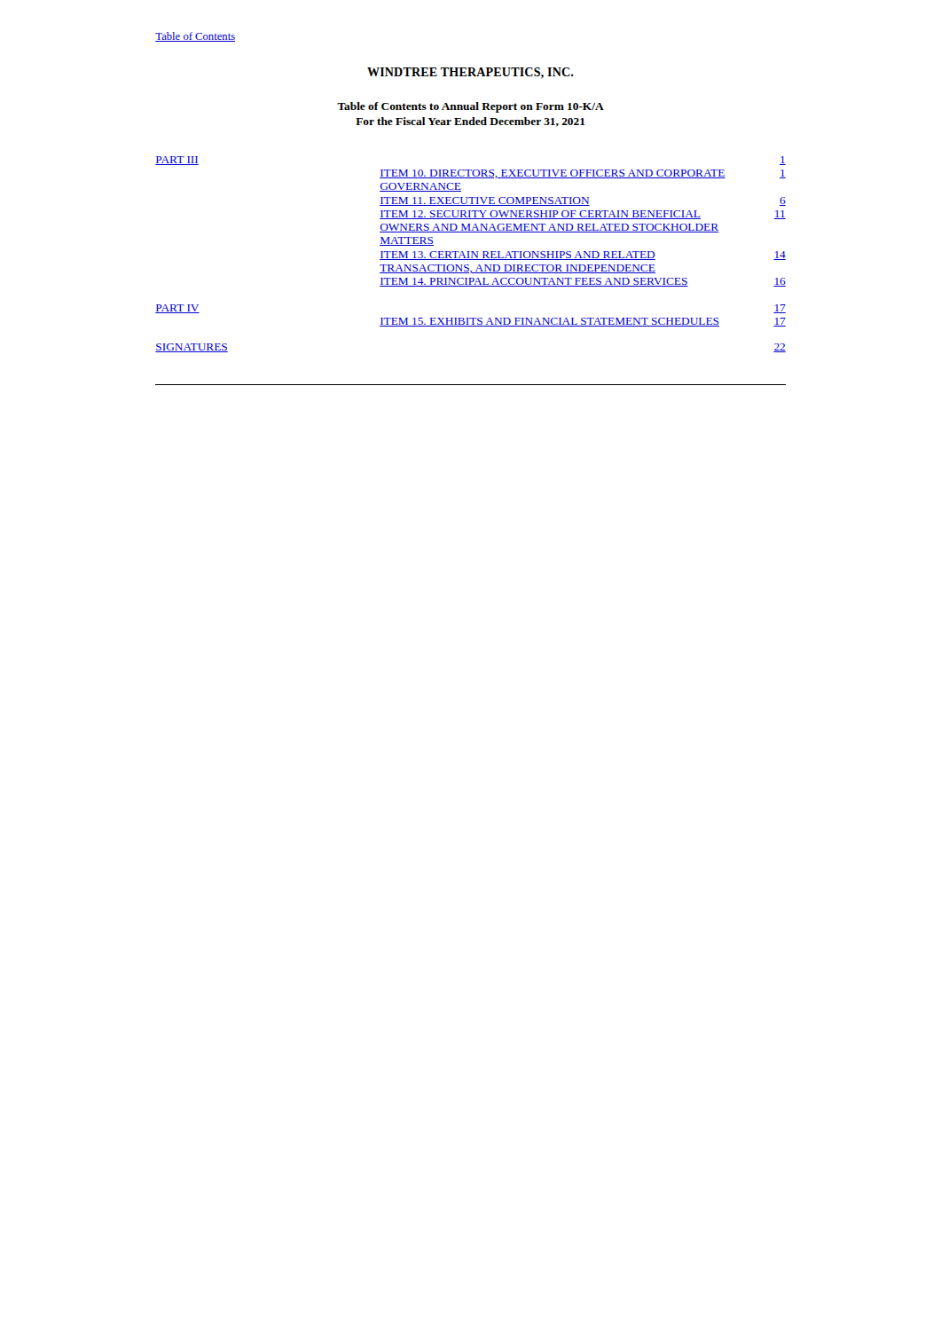Table of Contents
WINDTREE THERAPEUTICS, INC.
Table of Contents to Annual Report on Form 10-K/A
For the Fiscal Year Ended December 31, 2021
| PART III | | 1 |
| | ITEM 10. DIRECTORS, EXECUTIVE OFFICERS AND CORPORATE GOVERNANCE | 1 |
| | ITEM 11. EXECUTIVE COMPENSATION | 6 |
| | ITEM 12. SECURITY OWNERSHIP OF CERTAIN BENEFICIAL OWNERS AND MANAGEMENT AND RELATED STOCKHOLDER MATTERS | 11 |
| | ITEM 13. CERTAIN RELATIONSHIPS AND RELATED TRANSACTIONS, AND DIRECTOR INDEPENDENCE | 14 |
| | ITEM 14. PRINCIPAL ACCOUNTANT FEES AND SERVICES | 16 |
| PART IV | | 17 |
| | ITEM 15. EXHIBITS AND FINANCIAL STATEMENT SCHEDULES | 17 |
| SIGNATURES | | 22 |